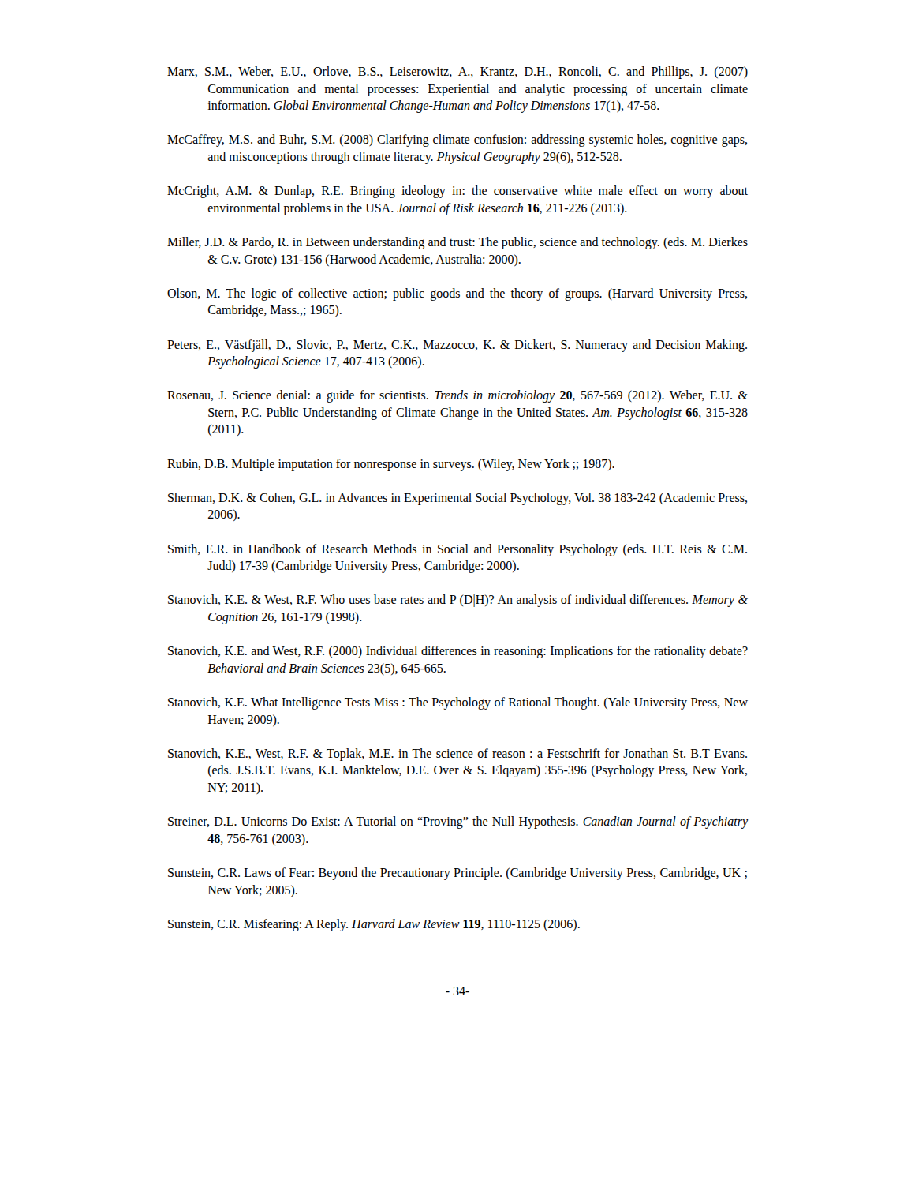Marx, S.M., Weber, E.U., Orlove, B.S., Leiserowitz, A., Krantz, D.H., Roncoli, C. and Phillips, J. (2007) Communication and mental processes: Experiential and analytic processing of uncertain climate information. Global Environmental Change-Human and Policy Dimensions 17(1), 47-58.
McCaffrey, M.S. and Buhr, S.M. (2008) Clarifying climate confusion: addressing systemic holes, cognitive gaps, and misconceptions through climate literacy. Physical Geography 29(6), 512-528.
McCright, A.M. & Dunlap, R.E. Bringing ideology in: the conservative white male effect on worry about environmental problems in the USA. Journal of Risk Research 16, 211-226 (2013).
Miller, J.D. & Pardo, R. in Between understanding and trust: The public, science and technology. (eds. M. Dierkes & C.v. Grote) 131-156 (Harwood Academic, Australia: 2000).
Olson, M. The logic of collective action; public goods and the theory of groups. (Harvard University Press, Cambridge, Mass.,; 1965).
Peters, E., Västfjäll, D., Slovic, P., Mertz, C.K., Mazzocco, K. & Dickert, S. Numeracy and Decision Making. Psychological Science 17, 407-413 (2006).
Rosenau, J. Science denial: a guide for scientists. Trends in microbiology 20, 567-569 (2012). Weber, E.U. & Stern, P.C. Public Understanding of Climate Change in the United States. Am. Psychologist 66, 315-328 (2011).
Rubin, D.B. Multiple imputation for nonresponse in surveys. (Wiley, New York ;; 1987).
Sherman, D.K. & Cohen, G.L. in Advances in Experimental Social Psychology, Vol. 38 183-242 (Academic Press, 2006).
Smith, E.R. in Handbook of Research Methods in Social and Personality Psychology (eds. H.T. Reis & C.M. Judd) 17-39 (Cambridge University Press, Cambridge: 2000).
Stanovich, K.E. & West, R.F. Who uses base rates and P (D|H)? An analysis of individual differences. Memory & Cognition 26, 161-179 (1998).
Stanovich, K.E. and West, R.F. (2000) Individual differences in reasoning: Implications for the rationality debate? Behavioral and Brain Sciences 23(5), 645-665.
Stanovich, K.E. What Intelligence Tests Miss : The Psychology of Rational Thought. (Yale University Press, New Haven; 2009).
Stanovich, K.E., West, R.F. & Toplak, M.E. in The science of reason : a Festschrift for Jonathan St. B.T Evans. (eds. J.S.B.T. Evans, K.I. Manktelow, D.E. Over & S. Elqayam) 355-396 (Psychology Press, New York, NY; 2011).
Streiner, D.L. Unicorns Do Exist: A Tutorial on “Proving” the Null Hypothesis. Canadian Journal of Psychiatry 48, 756-761 (2003).
Sunstein, C.R. Laws of Fear: Beyond the Precautionary Principle. (Cambridge University Press, Cambridge, UK ; New York; 2005).
Sunstein, C.R. Misfearing: A Reply. Harvard Law Review 119, 1110-1125 (2006).
- 34-